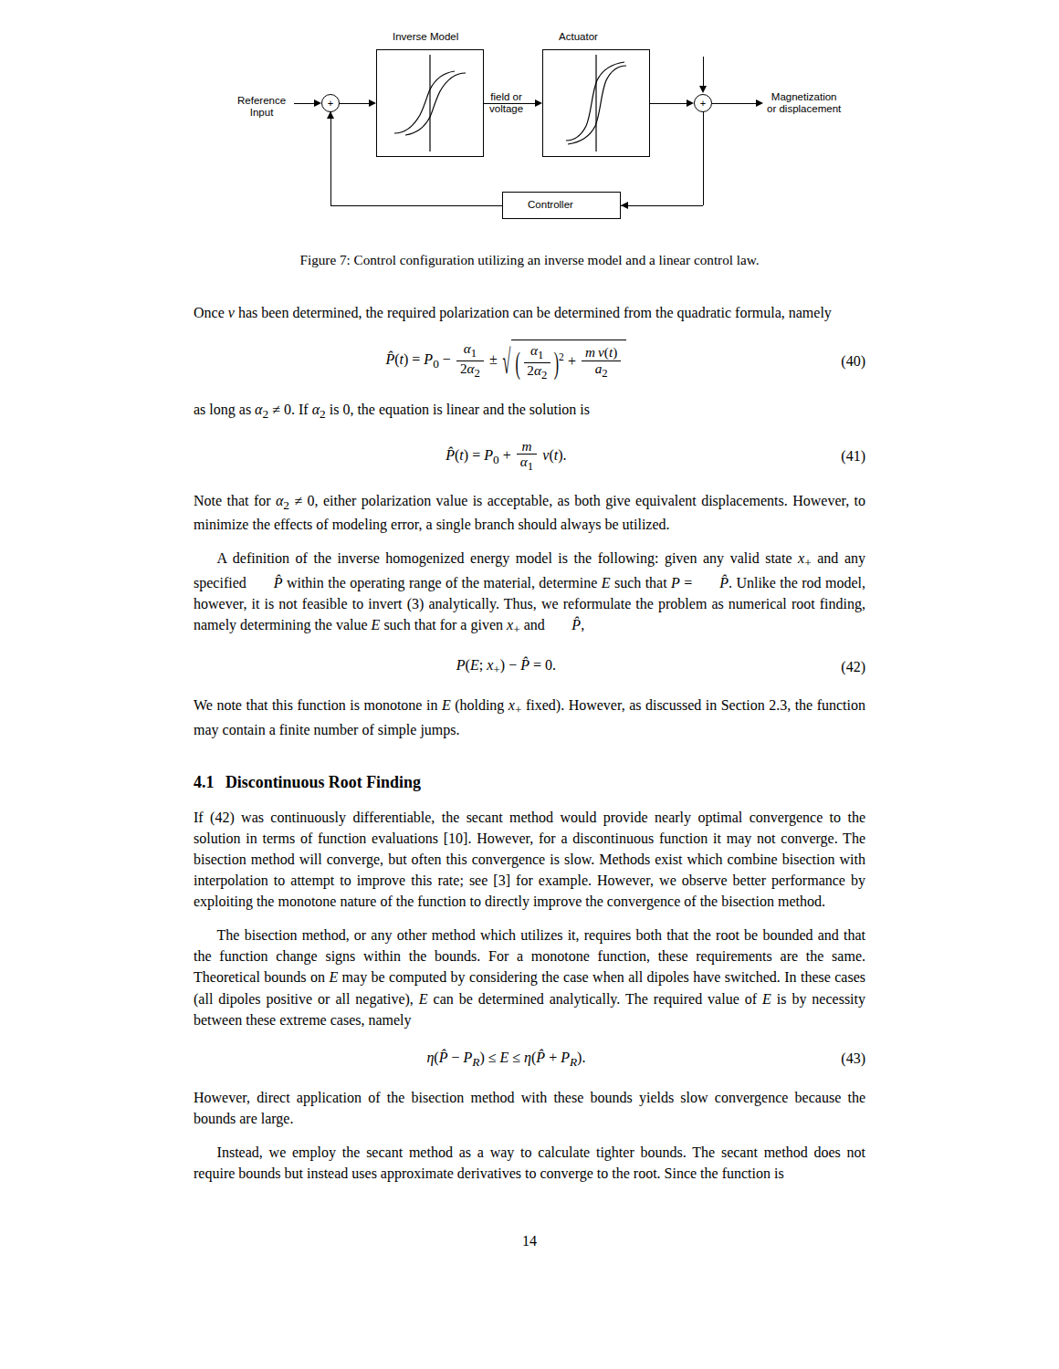Inverse Model
Actuator
Reference
Input
+
field or
voltage
+
Magnetization
or displacement
Controller
Figure 7: Control configuration utilizing an inverse model and a linear control law.
Once v has been determined, the required polarization can be determined from the quadratic formula, namely
P̂(t) = P0 − α12α2 ± α12α22 + m v(t) a2
(40)
as long as α2 ≠ 0. If α2 is 0, the equation is linear and the solution is
P̂(t) = P0 + mα1 v(t).
(41)
Note that for α2 ≠ 0, either polarization value is acceptable, as both give equivalent displacements. However, to minimize the effects of modeling error, a single branch should always be utilized.
A definition of the inverse homogenized energy model is the following: given any valid state x+ and any specified P̂ within the operating range of the material, determine E such that P = P̂. Unlike the rod model, however, it is not feasible to invert (3) analytically. Thus, we reformulate the problem as numerical root finding, namely determining the value E such that for a given x+ and P̂,
P(E; x+) − P̂ = 0.
(42)
We note that this function is monotone in E (holding x+ fixed). However, as discussed in Section 2.3, the function may contain a finite number of simple jumps.
4.1 Discontinuous Root Finding
If (42) was continuously differentiable, the secant method would provide nearly optimal convergence to the solution in terms of function evaluations [10]. However, for a discontinuous function it may not converge. The bisection method will converge, but often this convergence is slow. Methods exist which combine bisection with interpolation to attempt to improve this rate; see [3] for example. However, we observe better performance by exploiting the monotone nature of the function to directly improve the convergence of the bisection method.
The bisection method, or any other method which utilizes it, requires both that the root be bounded and that the function change signs within the bounds. For a monotone function, these requirements are the same. Theoretical bounds on E may be computed by considering the case when all dipoles have switched. In these cases (all dipoles positive or all negative), E can be determined analytically. The required value of E is by necessity between these extreme cases, namely
η(P̂ − PR) ≤ E ≤ η(P̂ + PR).
(43)
However, direct application of the bisection method with these bounds yields slow convergence because the bounds are large.
Instead, we employ the secant method as a way to calculate tighter bounds. The secant method does not require bounds but instead uses approximate derivatives to converge to the root. Since the function is
14